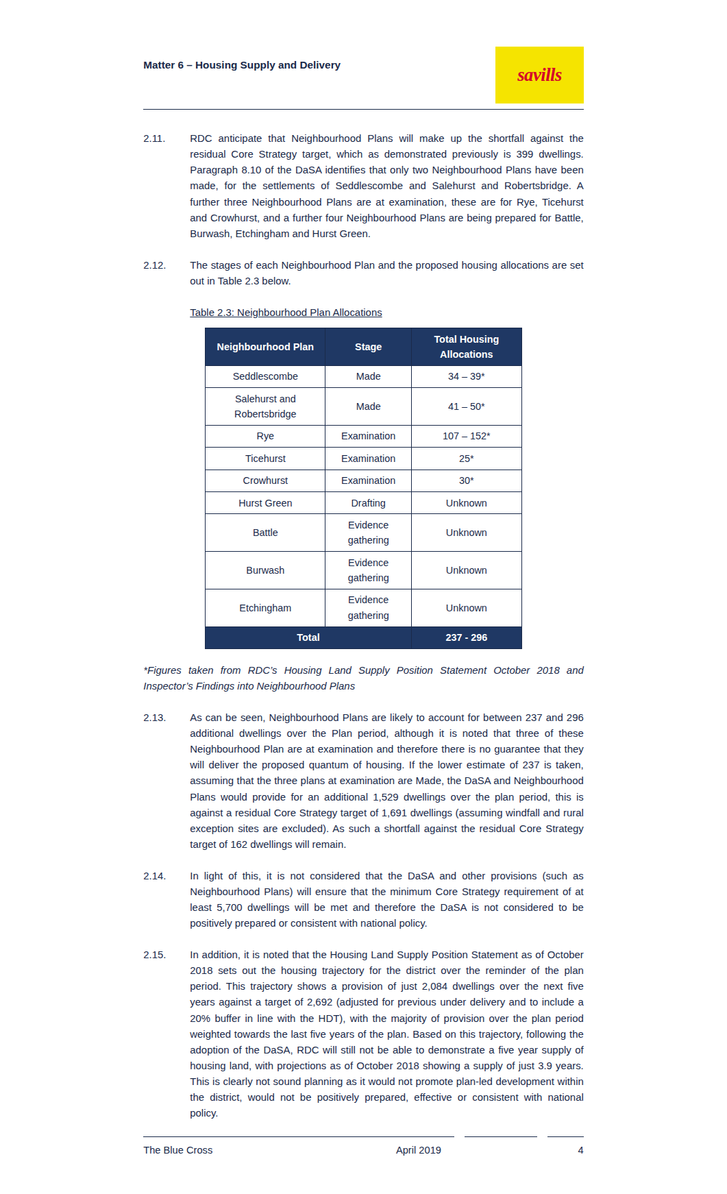Matter 6 – Housing Supply and Delivery
savills
2.11.
RDC anticipate that Neighbourhood Plans will make up the shortfall against the residual Core Strategy target, which as demonstrated previously is 399 dwellings. Paragraph 8.10 of the DaSA identifies that only two Neighbourhood Plans have been made, for the settlements of Seddlescombe and Salehurst and Robertsbridge. A further three Neighbourhood Plans are at examination, these are for Rye, Ticehurst and Crowhurst, and a further four Neighbourhood Plans are being prepared for Battle, Burwash, Etchingham and Hurst Green.
2.12.
The stages of each Neighbourhood Plan and the proposed housing allocations are set out in Table 2.3 below.
Table 2.3: Neighbourhood Plan Allocations
| Neighbourhood Plan | Stage | Total Housing Allocations |
| --- | --- | --- |
| Seddlescombe | Made | 34 – 39* |
| Salehurst and Robertsbridge | Made | 41 – 50* |
| Rye | Examination | 107 – 152* |
| Ticehurst | Examination | 25* |
| Crowhurst | Examination | 30* |
| Hurst Green | Drafting | Unknown |
| Battle | Evidence gathering | Unknown |
| Burwash | Evidence gathering | Unknown |
| Etchingham | Evidence gathering | Unknown |
| Total | 237 - 296 |
*Figures taken from RDC’s Housing Land Supply Position Statement October 2018 and Inspector’s Findings into Neighbourhood Plans
2.13.
As can be seen, Neighbourhood Plans are likely to account for between 237 and 296 additional dwellings over the Plan period, although it is noted that three of these Neighbourhood Plan are at examination and therefore there is no guarantee that they will deliver the proposed quantum of housing. If the lower estimate of 237 is taken, assuming that the three plans at examination are Made, the DaSA and Neighbourhood Plans would provide for an additional 1,529 dwellings over the plan period, this is against a residual Core Strategy target of 1,691 dwellings (assuming windfall and rural exception sites are excluded). As such a shortfall against the residual Core Strategy target of 162 dwellings will remain.
2.14.
In light of this, it is not considered that the DaSA and other provisions (such as Neighbourhood Plans) will ensure that the minimum Core Strategy requirement of at least 5,700 dwellings will be met and therefore the DaSA is not considered to be positively prepared or consistent with national policy.
2.15.
In addition, it is noted that the Housing Land Supply Position Statement as of October 2018 sets out the housing trajectory for the district over the reminder of the plan period. This trajectory shows a provision of just 2,084 dwellings over the next five years against a target of 2,692 (adjusted for previous under delivery and to include a 20% buffer in line with the HDT), with the majority of provision over the plan period weighted towards the last five years of the plan. Based on this trajectory, following the adoption of the DaSA, RDC will still not be able to demonstrate a five year supply of housing land, with projections as of October 2018 showing a supply of just 3.9 years. This is clearly not sound planning as it would not promote plan-led development within the district, would not be positively prepared, effective or consistent with national policy.
The Blue Cross
April 2019
4